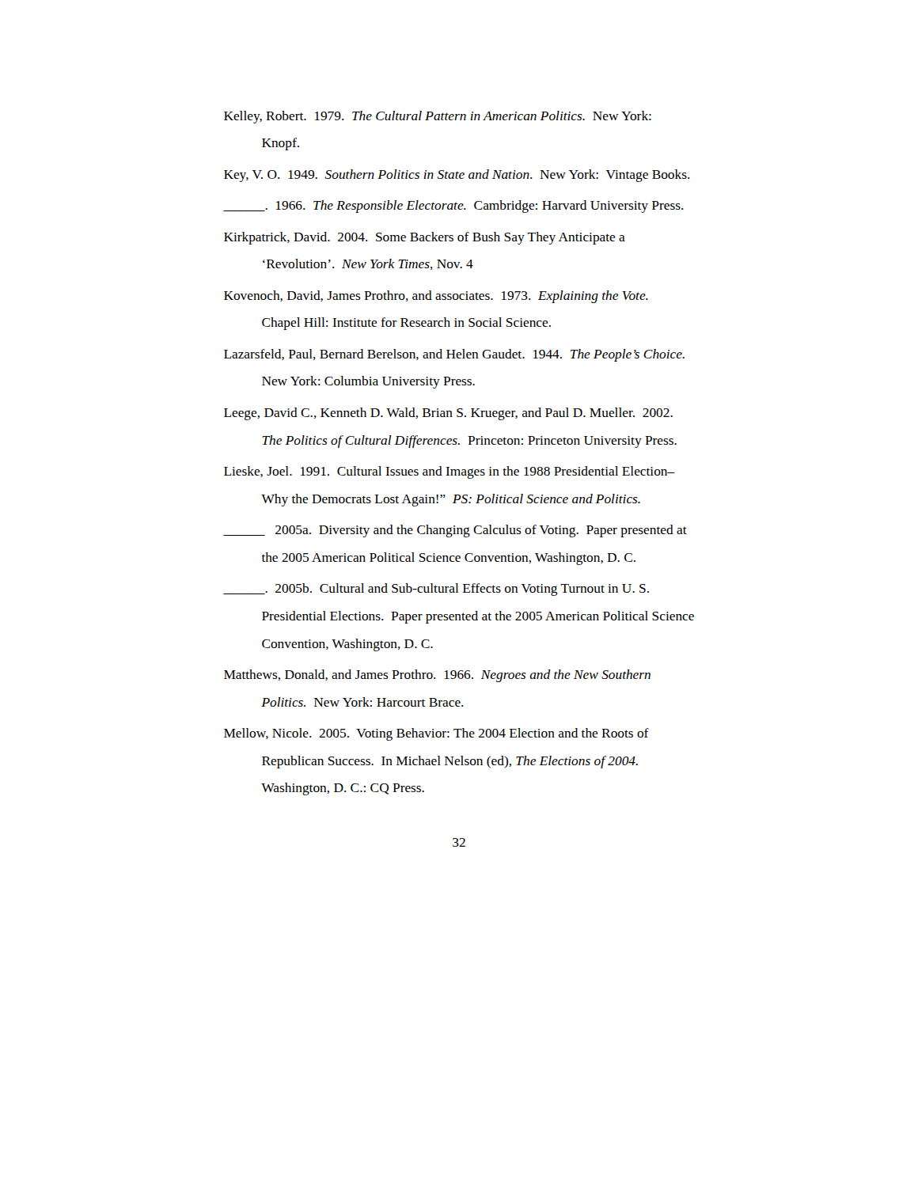Kelley, Robert. 1979. The Cultural Pattern in American Politics. New York: Knopf.
Key, V. O. 1949. Southern Politics in State and Nation. New York: Vintage Books.
______. 1966. The Responsible Electorate. Cambridge: Harvard University Press.
Kirkpatrick, David. 2004. Some Backers of Bush Say They Anticipate a ‘Revolution’. New York Times, Nov. 4
Kovenoch, David, James Prothro, and associates. 1973. Explaining the Vote. Chapel Hill: Institute for Research in Social Science.
Lazarsfeld, Paul, Bernard Berelson, and Helen Gaudet. 1944. The People’s Choice. New York: Columbia University Press.
Leege, David C., Kenneth D. Wald, Brian S. Krueger, and Paul D. Mueller. 2002. The Politics of Cultural Differences. Princeton: Princeton University Press.
Lieske, Joel. 1991. Cultural Issues and Images in the 1988 Presidential Election–Why the Democrats Lost Again!” PS: Political Science and Politics.
______ 2005a. Diversity and the Changing Calculus of Voting. Paper presented at the 2005 American Political Science Convention, Washington, D. C.
______. 2005b. Cultural and Sub-cultural Effects on Voting Turnout in U. S. Presidential Elections. Paper presented at the 2005 American Political Science Convention, Washington, D. C.
Matthews, Donald, and James Prothro. 1966. Negroes and the New Southern Politics. New York: Harcourt Brace.
Mellow, Nicole. 2005. Voting Behavior: The 2004 Election and the Roots of Republican Success. In Michael Nelson (ed), The Elections of 2004. Washington, D. C.: CQ Press.
32